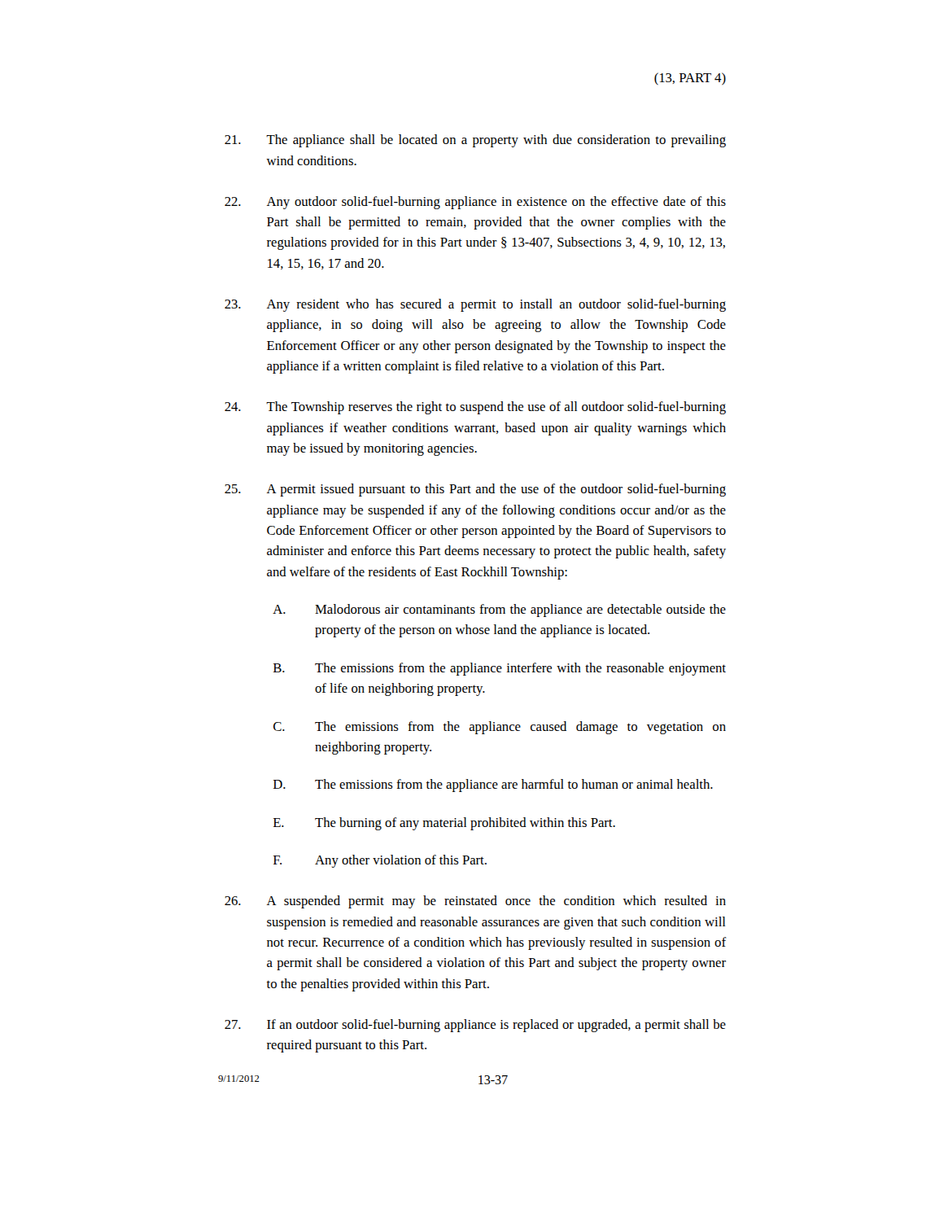(13, PART 4)
21. The appliance shall be located on a property with due consideration to prevailing wind conditions.
22. Any outdoor solid-fuel-burning appliance in existence on the effective date of this Part shall be permitted to remain, provided that the owner complies with the regulations provided for in this Part under § 13-407, Subsections 3, 4, 9, 10, 12, 13, 14, 15, 16, 17 and 20.
23. Any resident who has secured a permit to install an outdoor solid-fuel-burning appliance, in so doing will also be agreeing to allow the Township Code Enforcement Officer or any other person designated by the Township to inspect the appliance if a written complaint is filed relative to a violation of this Part.
24. The Township reserves the right to suspend the use of all outdoor solid-fuel-burning appliances if weather conditions warrant, based upon air quality warnings which may be issued by monitoring agencies.
25. A permit issued pursuant to this Part and the use of the outdoor solid-fuel-burning appliance may be suspended if any of the following conditions occur and/or as the Code Enforcement Officer or other person appointed by the Board of Supervisors to administer and enforce this Part deems necessary to protect the public health, safety and welfare of the residents of East Rockhill Township:
A. Malodorous air contaminants from the appliance are detectable outside the property of the person on whose land the appliance is located.
B. The emissions from the appliance interfere with the reasonable enjoyment of life on neighboring property.
C. The emissions from the appliance caused damage to vegetation on neighboring property.
D. The emissions from the appliance are harmful to human or animal health.
E. The burning of any material prohibited within this Part.
F. Any other violation of this Part.
26. A suspended permit may be reinstated once the condition which resulted in suspension is remedied and reasonable assurances are given that such condition will not recur. Recurrence of a condition which has previously resulted in suspension of a permit shall be considered a violation of this Part and subject the property owner to the penalties provided within this Part.
27. If an outdoor solid-fuel-burning appliance is replaced or upgraded, a permit shall be required pursuant to this Part.
9/11/2012
13-37